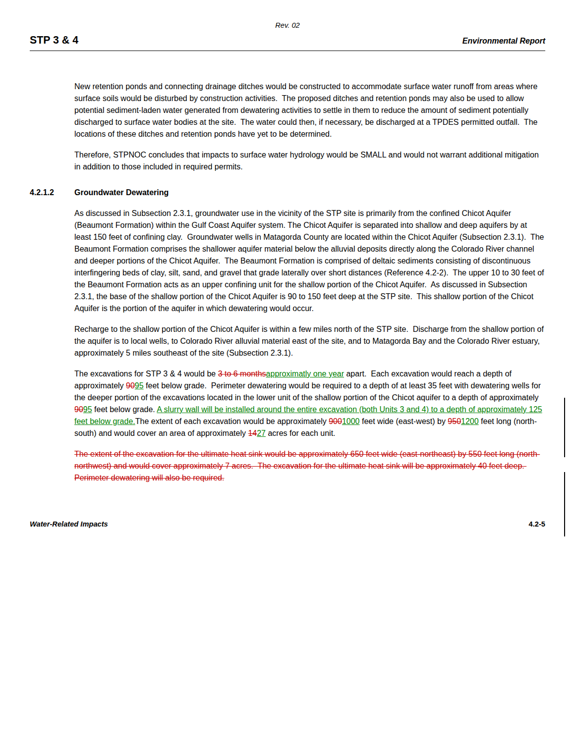Rev. 02
STP 3 & 4
Environmental Report
New retention ponds and connecting drainage ditches would be constructed to accommodate surface water runoff from areas where surface soils would be disturbed by construction activities. The proposed ditches and retention ponds may also be used to allow potential sediment-laden water generated from dewatering activities to settle in them to reduce the amount of sediment potentially discharged to surface water bodies at the site. The water could then, if necessary, be discharged at a TPDES permitted outfall. The locations of these ditches and retention ponds have yet to be determined.
Therefore, STPNOC concludes that impacts to surface water hydrology would be SMALL and would not warrant additional mitigation in addition to those included in required permits.
4.2.1.2 Groundwater Dewatering
As discussed in Subsection 2.3.1, groundwater use in the vicinity of the STP site is primarily from the confined Chicot Aquifer (Beaumont Formation) within the Gulf Coast Aquifer system. The Chicot Aquifer is separated into shallow and deep aquifers by at least 150 feet of confining clay. Groundwater wells in Matagorda County are located within the Chicot Aquifer (Subsection 2.3.1). The Beaumont Formation comprises the shallower aquifer material below the alluvial deposits directly along the Colorado River channel and deeper portions of the Chicot Aquifer. The Beaumont Formation is comprised of deltaic sediments consisting of discontinuous interfingering beds of clay, silt, sand, and gravel that grade laterally over short distances (Reference 4.2-2). The upper 10 to 30 feet of the Beaumont Formation acts as an upper confining unit for the shallow portion of the Chicot Aquifer. As discussed in Subsection 2.3.1, the base of the shallow portion of the Chicot Aquifer is 90 to 150 feet deep at the STP site. This shallow portion of the Chicot Aquifer is the portion of the aquifer in which dewatering would occur.
Recharge to the shallow portion of the Chicot Aquifer is within a few miles north of the STP site. Discharge from the shallow portion of the aquifer is to local wells, to Colorado River alluvial material east of the site, and to Matagorda Bay and the Colorado River estuary, approximately 5 miles southeast of the site (Subsection 2.3.1).
The excavations for STP 3 & 4 would be 3 to 6 months approximatly one year apart. Each excavation would reach a depth of approximately 9095 feet below grade. Perimeter dewatering would be required to a depth of at least 35 feet with dewatering wells for the deeper portion of the excavations located in the lower unit of the shallow portion of the Chicot aquifer to a depth of approximately 9095 feet below grade. A slurry wall will be installed around the entire excavation (both Units 3 and 4) to a depth of approximately 125 feet below grade. The extent of each excavation would be approximately 9001000 feet wide (east-west) by 9501200 feet long (north-south) and would cover an area of approximately 1427 acres for each unit.
The extent of the excavation for the ultimate heat sink would be approximately 650 feet wide (east-northeast) by 550 feet long (north-northwest) and would cover approximately 7 acres. The excavation for the ultimate heat sink will be approximately 40 feet deep. Perimeter dewatering will also be required.
Water-Related Impacts
4.2-5